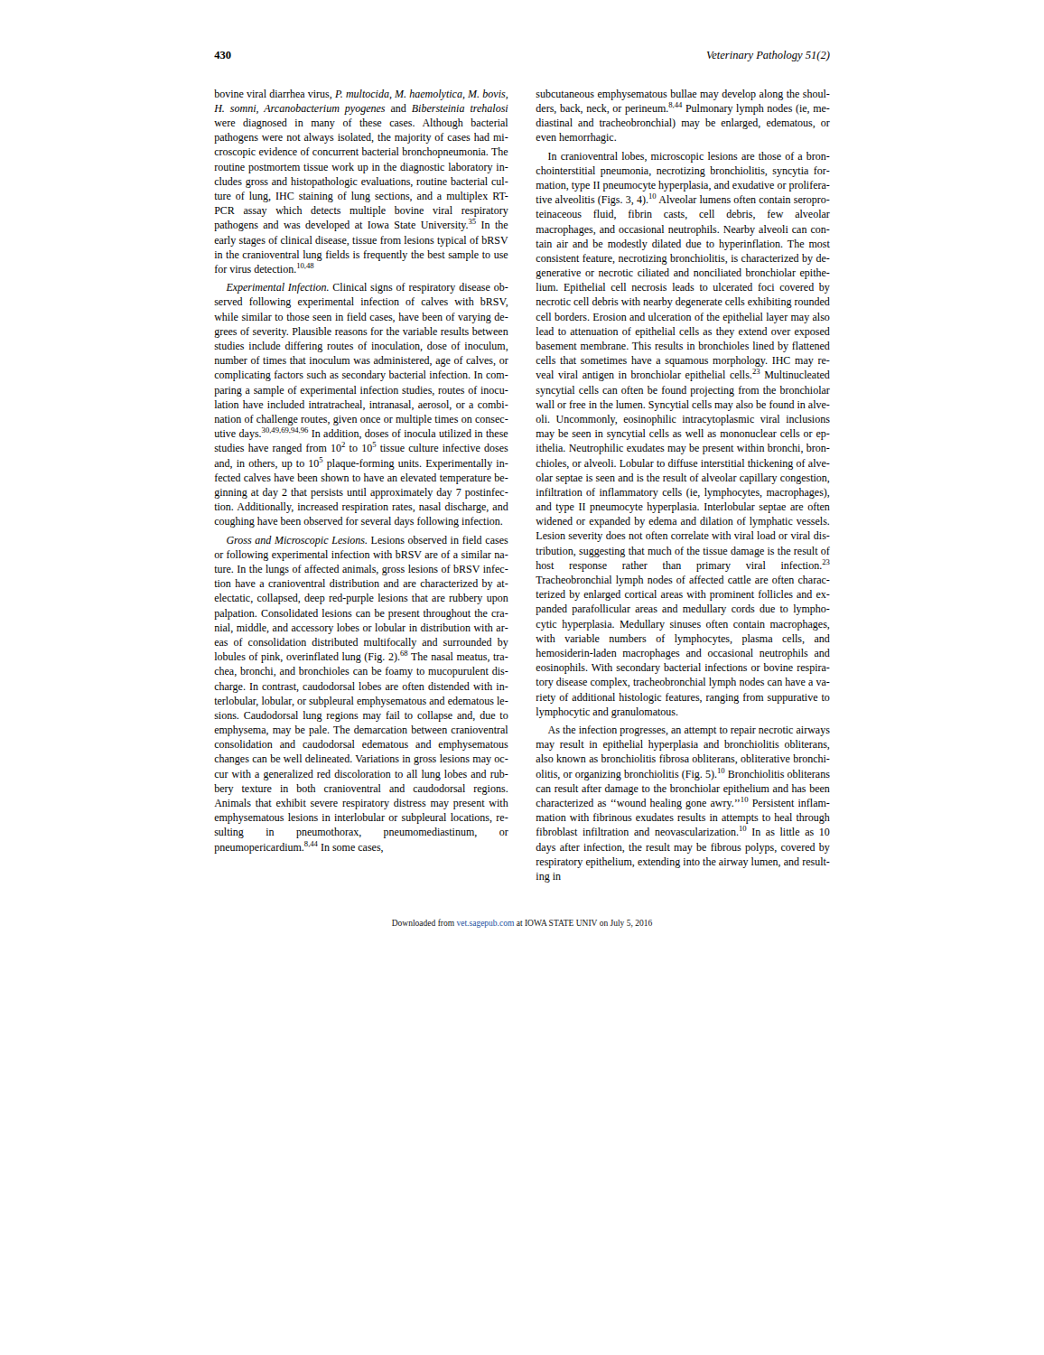430 Veterinary Pathology 51(2)
bovine viral diarrhea virus, P. multocida, M. haemolytica, M. bovis, H. somni, Arcanobacterium pyogenes and Bibersteinia trehalosi were diagnosed in many of these cases. Although bacterial pathogens were not always isolated, the majority of cases had microscopic evidence of concurrent bacterial bronchopneumonia. The routine postmortem tissue work up in the diagnostic laboratory includes gross and histopathologic evaluations, routine bacterial culture of lung, IHC staining of lung sections, and a multiplex RT-PCR assay which detects multiple bovine viral respiratory pathogens and was developed at Iowa State University.35 In the early stages of clinical disease, tissue from lesions typical of bRSV in the cranioventral lung fields is frequently the best sample to use for virus detection.10,48
Experimental Infection. Clinical signs of respiratory disease observed following experimental infection of calves with bRSV, while similar to those seen in field cases, have been of varying degrees of severity. Plausible reasons for the variable results between studies include differing routes of inoculation, dose of inoculum, number of times that inoculum was administered, age of calves, or complicating factors such as secondary bacterial infection. In comparing a sample of experimental infection studies, routes of inoculation have included intratracheal, intranasal, aerosol, or a combination of challenge routes, given once or multiple times on consecutive days.30,49,69,94,96 In addition, doses of inocula utilized in these studies have ranged from 102 to 105 tissue culture infective doses and, in others, up to 105 plaque-forming units. Experimentally infected calves have been shown to have an elevated temperature beginning at day 2 that persists until approximately day 7 postinfection. Additionally, increased respiration rates, nasal discharge, and coughing have been observed for several days following infection.
Gross and Microscopic Lesions. Lesions observed in field cases or following experimental infection with bRSV are of a similar nature. In the lungs of affected animals, gross lesions of bRSV infection have a cranioventral distribution and are characterized by atelectatic, collapsed, deep red-purple lesions that are rubbery upon palpation. Consolidated lesions can be present throughout the cranial, middle, and accessory lobes or lobular in distribution with areas of consolidation distributed multifocally and surrounded by lobules of pink, overinflated lung (Fig. 2).68 The nasal meatus, trachea, bronchi, and bronchioles can be foamy to mucopurulent discharge. In contrast, caudodorsal lobes are often distended with interlobular, lobular, or subpleural emphysematous and edematous lesions. Caudodorsal lung regions may fail to collapse and, due to emphysema, may be pale. The demarcation between cranioventral consolidation and caudodorsal edematous and emphysematous changes can be well delineated. Variations in gross lesions may occur with a generalized red discoloration to all lung lobes and rubbery texture in both cranioventral and caudodorsal regions. Animals that exhibit severe respiratory distress may present with emphysematous lesions in interlobular or subpleural locations, resulting in pneumothorax, pneumomediastinum, or pneumopericardium.8,44 In some cases,
subcutaneous emphysematous bullae may develop along the shoulders, back, neck, or perineum.8,44 Pulmonary lymph nodes (ie, mediastinal and tracheobronchial) may be enlarged, edematous, or even hemorrhagic.
In cranioventral lobes, microscopic lesions are those of a bronchointerstitial pneumonia, necrotizing bronchiolitis, syncytia formation, type II pneumocyte hyperplasia, and exudative or proliferative alveolitis (Figs. 3, 4).10 Alveolar lumens often contain seroproteinaceous fluid, fibrin casts, cell debris, few alveolar macrophages, and occasional neutrophils. Nearby alveoli can contain air and be modestly dilated due to hyperinflation. The most consistent feature, necrotizing bronchiolitis, is characterized by degenerative or necrotic ciliated and nonciliated bronchiolar epithelium. Epithelial cell necrosis leads to ulcerated foci covered by necrotic cell debris with nearby degenerate cells exhibiting rounded cell borders. Erosion and ulceration of the epithelial layer may also lead to attenuation of epithelial cells as they extend over exposed basement membrane. This results in bronchioles lined by flattened cells that sometimes have a squamous morphology. IHC may reveal viral antigen in bronchiolar epithelial cells.23 Multinucleated syncytial cells can often be found projecting from the bronchiolar wall or free in the lumen. Syncytial cells may also be found in alveoli. Uncommonly, eosinophilic intracytoplasmic viral inclusions may be seen in syncytial cells as well as mononuclear cells or epithelia. Neutrophilic exudates may be present within bronchi, bronchioles, or alveoli. Lobular to diffuse interstitial thickening of alveolar septae is seen and is the result of alveolar capillary congestion, infiltration of inflammatory cells (ie, lymphocytes, macrophages), and type II pneumocyte hyperplasia. Interlobular septae are often widened or expanded by edema and dilation of lymphatic vessels. Lesion severity does not often correlate with viral load or viral distribution, suggesting that much of the tissue damage is the result of host response rather than primary viral infection.23 Tracheobronchial lymph nodes of affected cattle are often characterized by enlarged cortical areas with prominent follicles and expanded parafollicular areas and medullary cords due to lymphocytic hyperplasia. Medullary sinuses often contain macrophages, with variable numbers of lymphocytes, plasma cells, and hemosiderin-laden macrophages and occasional neutrophils and eosinophils. With secondary bacterial infections or bovine respiratory disease complex, tracheobronchial lymph nodes can have a variety of additional histologic features, ranging from suppurative to lymphocytic and granulomatous.
As the infection progresses, an attempt to repair necrotic airways may result in epithelial hyperplasia and bronchiolitis obliterans, also known as bronchiolitis fibrosa obliterans, obliterative bronchiolitis, or organizing bronchiolitis (Fig. 5).10 Bronchiolitis obliterans can result after damage to the bronchiolar epithelium and has been characterized as ‘‘wound healing gone awry.’’10 Persistent inflammation with fibrinous exudates results in attempts to heal through fibroblast infiltration and neovascularization.10 In as little as 10 days after infection, the result may be fibrous polyps, covered by respiratory epithelium, extending into the airway lumen, and resulting in
Downloaded from vet.sagepub.com at IOWA STATE UNIV on July 5, 2016